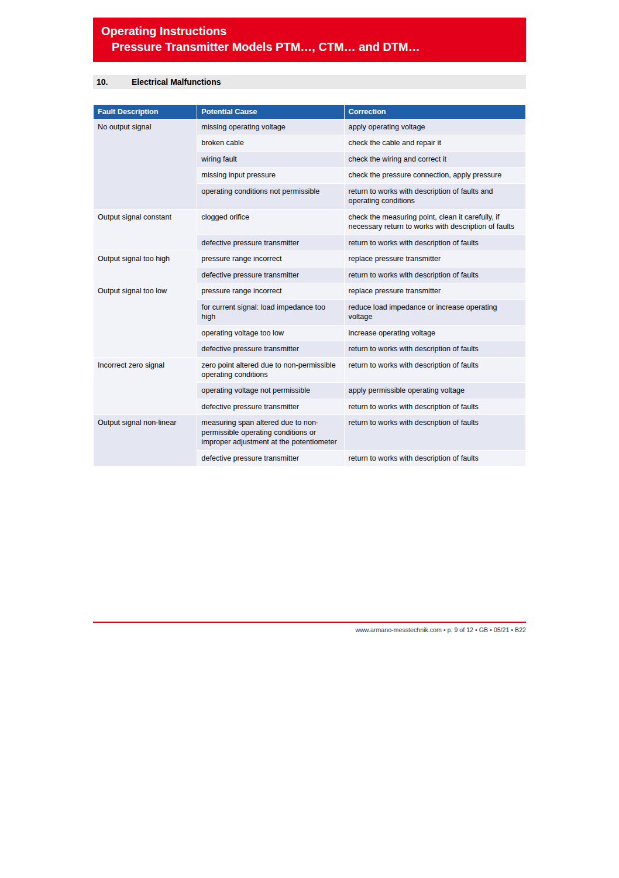Operating Instructions
Pressure Transmitter Models PTM…, CTM… and DTM…
10. Electrical Malfunctions
| Fault Description | Potential Cause | Correction |
| --- | --- | --- |
| No output signal | missing operating voltage | apply operating voltage |
| broken cable | check the cable and repair it |
| wiring fault | check the wiring and correct it |
| missing input pressure | check the pressure connection, apply pressure |
| operating conditions not permissible | return to works with description of faults and operating conditions |
| Output signal constant | clogged orifice | check the measuring point, clean it carefully, if necessary return to works with description of faults |
| defective pressure transmitter | return to works with description of faults |
| Output signal too high | pressure range incorrect | replace pressure transmitter |
| defective pressure transmitter | return to works with description of faults |
| Output signal too low | pressure range incorrect | replace pressure transmitter |
| for current signal: load impedance too high | reduce load impedance or increase operating voltage |
| operating voltage too low | increase operating voltage |
| defective pressure transmitter | return to works with description of faults |
| Incorrect zero signal | zero point altered due to non-permissible operating conditions | return to works with description of faults |
| operating voltage not permissible | apply permissible operating voltage |
| defective pressure transmitter | return to works with description of faults |
| Output signal non-linear | measuring span altered due to non-permissible operating conditions or improper adjustment at the potentiometer | return to works with description of faults |
| defective pressure transmitter | return to works with description of faults |
www.armano-messtechnik.com • p. 9 of 12 • GB • 05/21 • B22